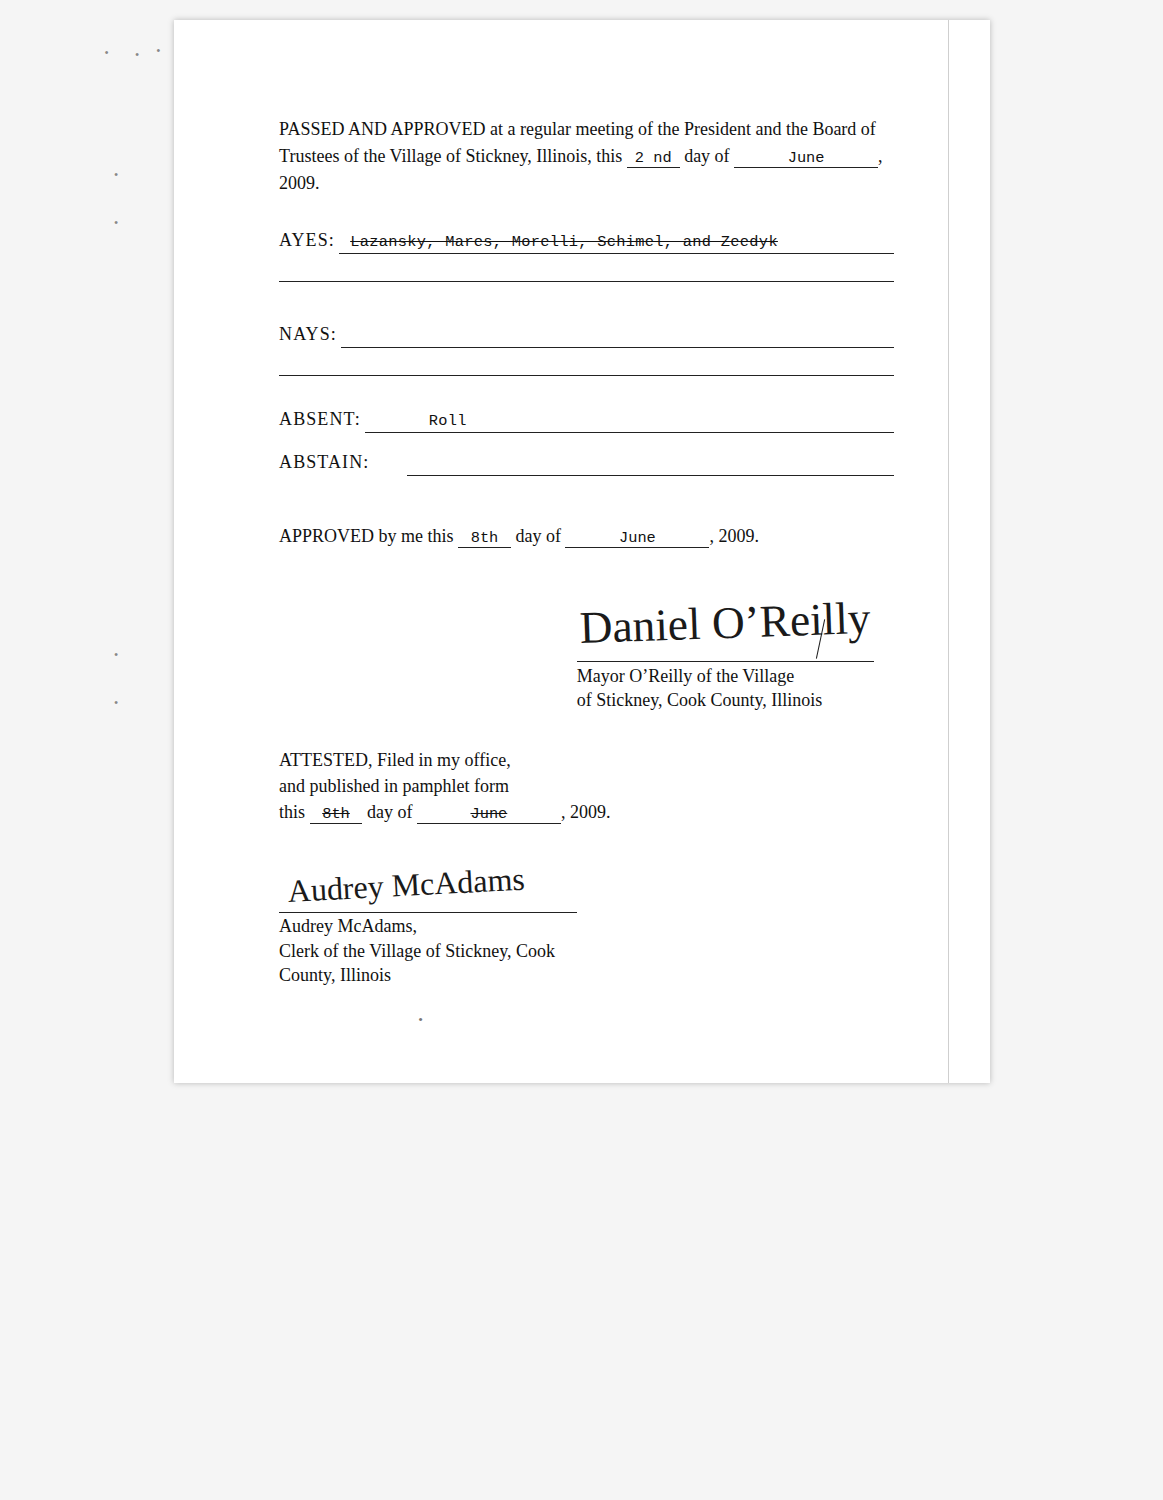• • • • • • •
PASSED AND APPROVED at a regular meeting of the President and the Board of Trustees of the Village of Stickney, Illinois, this 2 nd day of June, 2009.
AYES: Lazansky, Mares, Morelli, Schimel, and Zeedyk
NAYS:
ABSENT: Roll
ABSTAIN:
APPROVED by me this 8th day of June, 2009.
Daniel O’Reilly
Mayor O’Reilly of the Village
of Stickney, Cook County, Illinois
ATTESTED, Filed in my office,
and published in pamphlet form
this 8th day of June, 2009.
Audrey McAdams
Audrey McAdams,
Clerk of the Village of Stickney, Cook County, Illinois
•